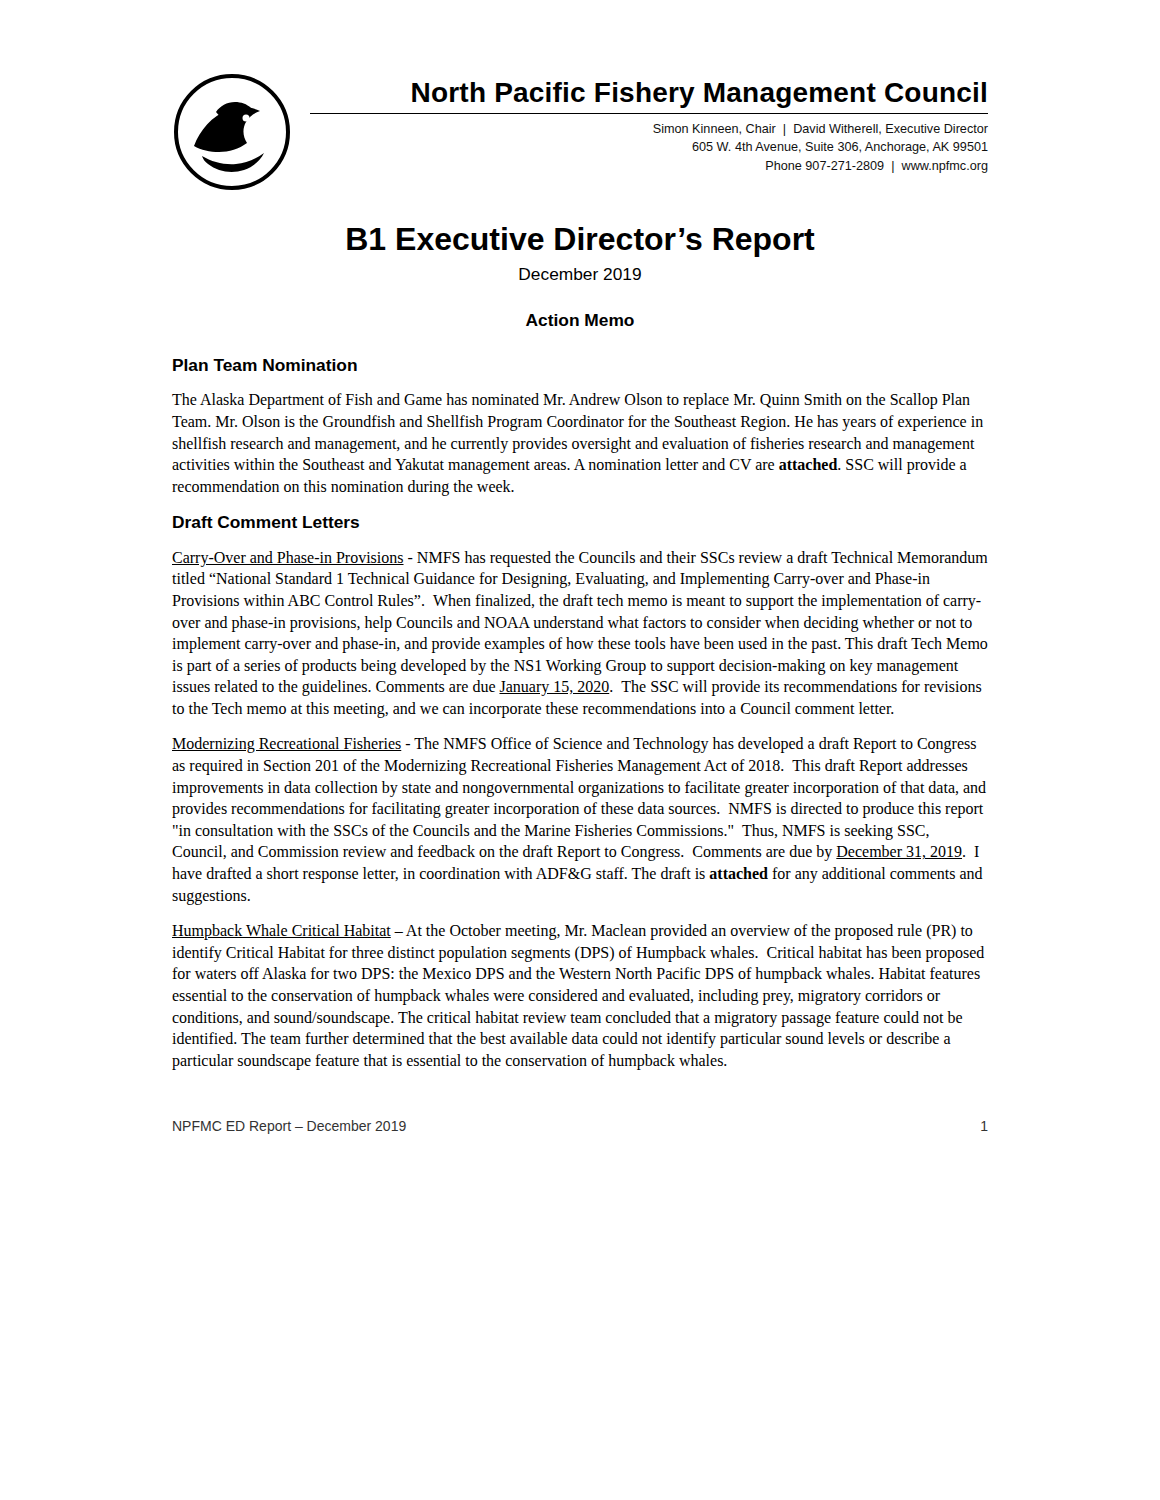North Pacific Fishery Management Council
Simon Kinneen, Chair | David Witherell, Executive Director
605 W. 4th Avenue, Suite 306, Anchorage, AK 99501
Phone 907-271-2809 | www.npfmc.org
B1 Executive Director’s Report
December 2019
Action Memo
Plan Team Nomination
The Alaska Department of Fish and Game has nominated Mr. Andrew Olson to replace Mr. Quinn Smith on the Scallop Plan Team. Mr. Olson is the Groundfish and Shellfish Program Coordinator for the Southeast Region. He has years of experience in shellfish research and management, and he currently provides oversight and evaluation of fisheries research and management activities within the Southeast and Yakutat management areas. A nomination letter and CV are attached. SSC will provide a recommendation on this nomination during the week.
Draft Comment Letters
Carry-Over and Phase-in Provisions - NMFS has requested the Councils and their SSCs review a draft Technical Memorandum titled “National Standard 1 Technical Guidance for Designing, Evaluating, and Implementing Carry-over and Phase-in Provisions within ABC Control Rules”. When finalized, the draft tech memo is meant to support the implementation of carry-over and phase-in provisions, help Councils and NOAA understand what factors to consider when deciding whether or not to implement carry-over and phase-in, and provide examples of how these tools have been used in the past. This draft Tech Memo is part of a series of products being developed by the NS1 Working Group to support decision-making on key management issues related to the guidelines. Comments are due January 15, 2020. The SSC will provide its recommendations for revisions to the Tech memo at this meeting, and we can incorporate these recommendations into a Council comment letter.
Modernizing Recreational Fisheries - The NMFS Office of Science and Technology has developed a draft Report to Congress as required in Section 201 of the Modernizing Recreational Fisheries Management Act of 2018. This draft Report addresses improvements in data collection by state and nongovernmental organizations to facilitate greater incorporation of that data, and provides recommendations for facilitating greater incorporation of these data sources. NMFS is directed to produce this report "in consultation with the SSCs of the Councils and the Marine Fisheries Commissions." Thus, NMFS is seeking SSC, Council, and Commission review and feedback on the draft Report to Congress. Comments are due by December 31, 2019. I have drafted a short response letter, in coordination with ADF&G staff. The draft is attached for any additional comments and suggestions.
Humpback Whale Critical Habitat – At the October meeting, Mr. Maclean provided an overview of the proposed rule (PR) to identify Critical Habitat for three distinct population segments (DPS) of Humpback whales. Critical habitat has been proposed for waters off Alaska for two DPS: the Mexico DPS and the Western North Pacific DPS of humpback whales. Habitat features essential to the conservation of humpback whales were considered and evaluated, including prey, migratory corridors or conditions, and sound/soundscape. The critical habitat review team concluded that a migratory passage feature could not be identified. The team further determined that the best available data could not identify particular sound levels or describe a particular soundscape feature that is essential to the conservation of humpback whales.
NPFMC ED Report – December 2019 1